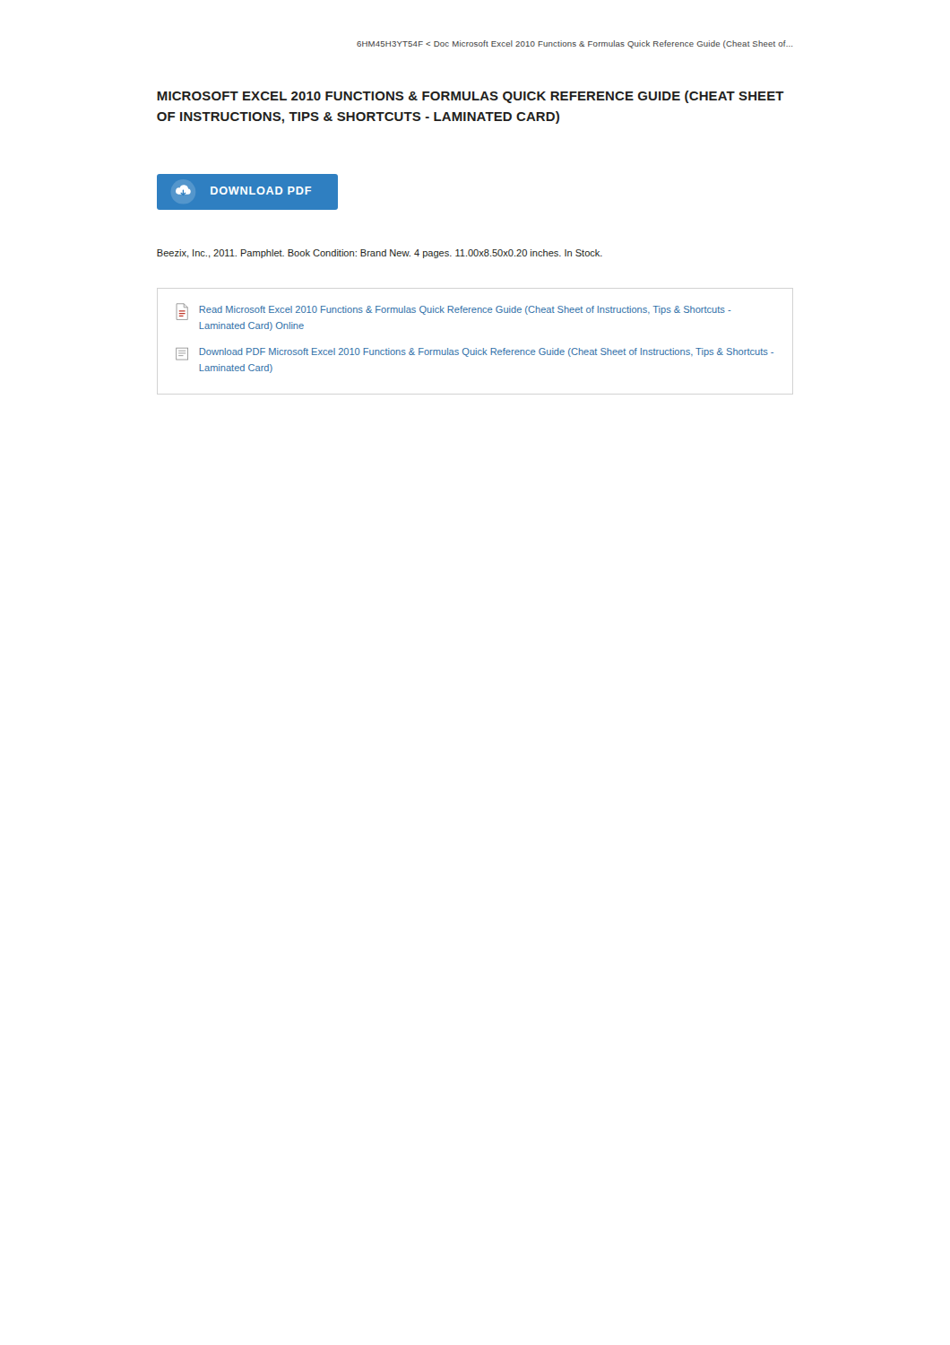6HM45H3YT54F < Doc Microsoft Excel 2010 Functions & Formulas Quick Reference Guide (Cheat Sheet of...
Microsoft Excel 2010 Functions & Formulas Quick Reference Guide (Cheat Sheet of Instructions, Tips & Shortcuts - Laminated Card)
DOWNLOAD PDF
Beezix, Inc., 2011. Pamphlet. Book Condition: Brand New. 4 pages. 11.00x8.50x0.20 inches. In Stock.
Read Microsoft Excel 2010 Functions & Formulas Quick Reference Guide (Cheat Sheet of Instructions, Tips & Shortcuts - Laminated Card) Online
Download PDF Microsoft Excel 2010 Functions & Formulas Quick Reference Guide (Cheat Sheet of Instructions, Tips & Shortcuts - Laminated Card)